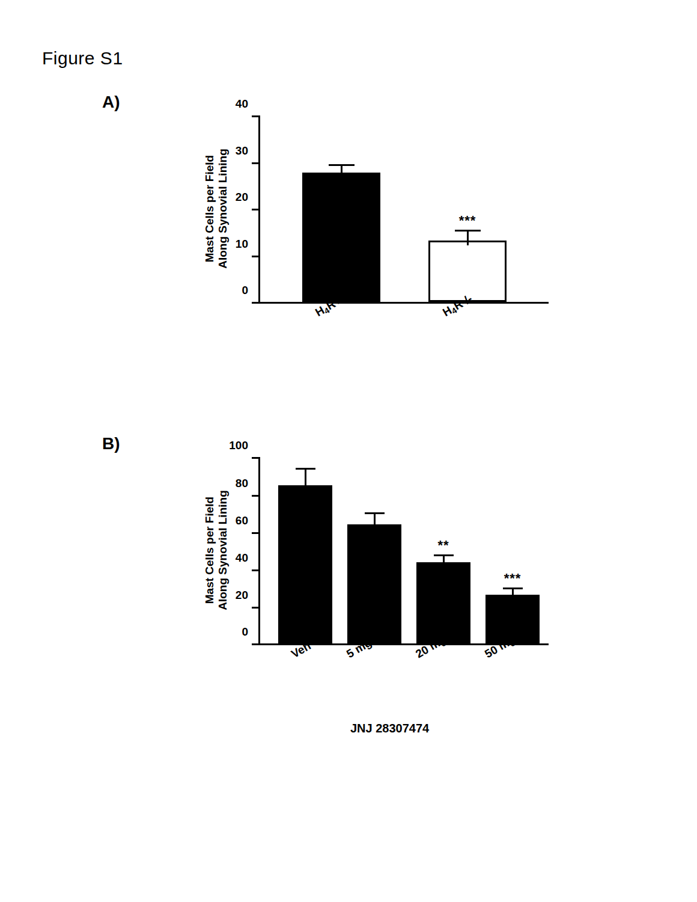Figure S1
A)
Mast Cells per Field
Along Synovial Lining
0
10
20
30
40
Bar 1: H4R+/+ mean ~27.8 -> 215px ; err ~1.4 -> 11px
Bar 2: H4R-/- mean ~13.2 -> 102px ; err ~2.0 -> 15px
***
H4R+/+
H4R-/-
B)
Mast Cells per Field
Along Synovial Lining
0
20
40
60
80
100
**
***
Veh
5 mg/kg
20 mg/kg
50 mg/kg
JNJ 28307474